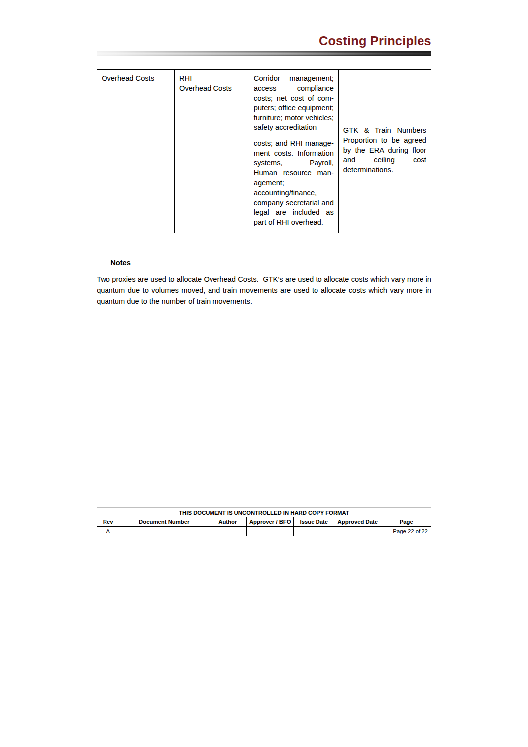Costing Principles
| Overhead Costs | RHI Overhead Costs | Corridor management; access compliance costs; net cost of computers; office equipment; furniture; motor vehicles; safety accreditation costs; and RHI management costs. Information systems, Payroll, Human resource management; accounting/finance, company secretarial and legal are included as part of RHI overhead. | GTK & Train Numbers Proportion to be agreed by the ERA during floor and ceiling cost determinations. |
Notes
Two proxies are used to allocate Overhead Costs. GTK’s are used to allocate costs which vary more in quantum due to volumes moved, and train movements are used to allocate costs which vary more in quantum due to the number of train movements.
THIS DOCUMENT IS UNCONTROLLED IN HARD COPY FORMAT
| Rev | Document Number | Author | Approver / BFO | Issue Date | Approved Date | Page |
| --- | --- | --- | --- | --- | --- | --- |
| A | | | | | | Page 22 of 22 |